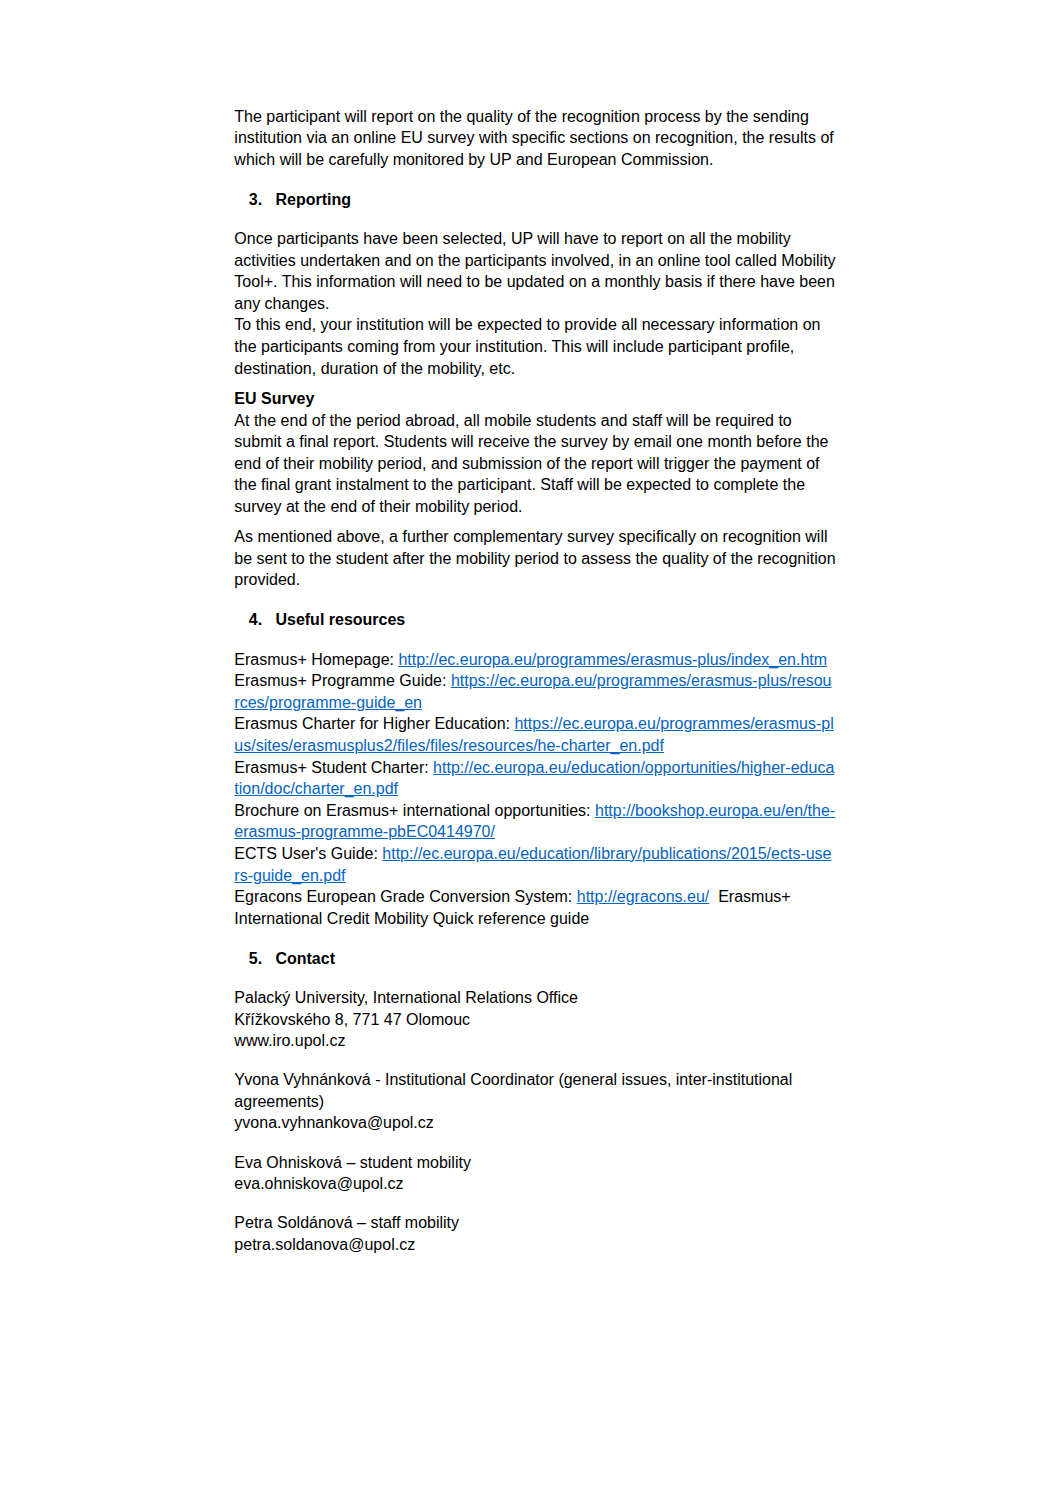The participant will report on the quality of the recognition process by the sending institution via an online EU survey with specific sections on recognition, the results of which will be carefully monitored by UP and European Commission.
3. Reporting
Once participants have been selected, UP will have to report on all the mobility activities undertaken and on the participants involved, in an online tool called Mobility Tool+. This information will need to be updated on a monthly basis if there have been any changes.
To this end, your institution will be expected to provide all necessary information on the participants coming from your institution. This will include participant profile, destination, duration of the mobility, etc.
EU Survey
At the end of the period abroad, all mobile students and staff will be required to submit a final report. Students will receive the survey by email one month before the end of their mobility period, and submission of the report will trigger the payment of the final grant instalment to the participant. Staff will be expected to complete the survey at the end of their mobility period.
As mentioned above, a further complementary survey specifically on recognition will be sent to the student after the mobility period to assess the quality of the recognition provided.
4. Useful resources
Erasmus+ Homepage: http://ec.europa.eu/programmes/erasmus-plus/index_en.htm
Erasmus+ Programme Guide: https://ec.europa.eu/programmes/erasmus-plus/resources/programme-guide_en
Erasmus Charter for Higher Education: https://ec.europa.eu/programmes/erasmus-plus/sites/erasmusplus2/files/files/resources/he-charter_en.pdf
Erasmus+ Student Charter: http://ec.europa.eu/education/opportunities/higher-education/doc/charter_en.pdf
Brochure on Erasmus+ international opportunities: http://bookshop.europa.eu/en/the-erasmus-programme-pbEC0414970/
ECTS User's Guide: http://ec.europa.eu/education/library/publications/2015/ects-users-guide_en.pdf
Egracons European Grade Conversion System: http://egracons.eu/ Erasmus+ International Credit Mobility Quick reference guide
5. Contact
Palacký University, International Relations Office
Křížkovského 8, 771 47 Olomouc
www.iro.upol.cz
Yvona Vyhnánková - Institutional Coordinator (general issues, inter-institutional agreements)
yvona.vyhnankova@upol.cz
Eva Ohnisková – student mobility
eva.ohniskova@upol.cz
Petra Soldánová – staff mobility
petra.soldanova@upol.cz